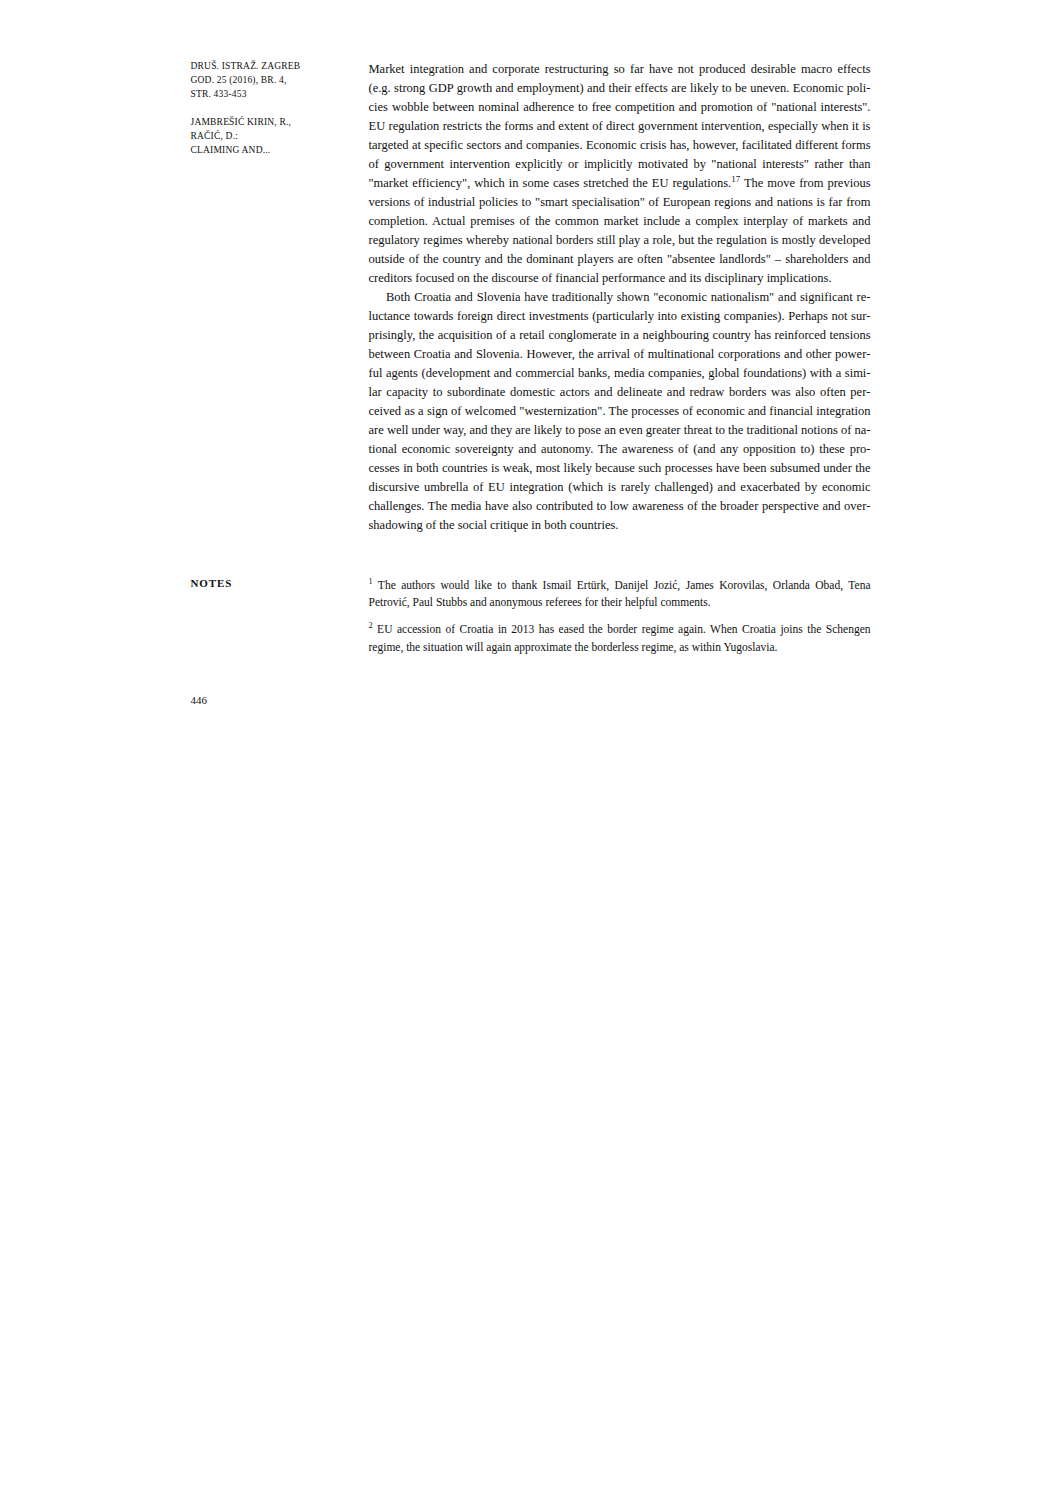DRUŠ. ISTRAŽ. ZAGREB
GOD. 25 (2016), BR. 4,
STR. 433-453
JAMBREŠIĆ KIRIN, R.,
RAČIĆ, D.:
CLAIMING AND...
Market integration and corporate restructuring so far have not produced desirable macro effects (e.g. strong GDP growth and employment) and their effects are likely to be uneven. Economic policies wobble between nominal adherence to free competition and promotion of "national interests". EU regulation restricts the forms and extent of direct government intervention, especially when it is targeted at specific sectors and companies. Economic crisis has, however, facilitated different forms of government intervention explicitly or implicitly motivated by "national interests" rather than "market efficiency", which in some cases stretched the EU regulations.17 The move from previous versions of industrial policies to "smart specialisation" of European regions and nations is far from completion. Actual premises of the common market include a complex interplay of markets and regulatory regimes whereby national borders still play a role, but the regulation is mostly developed outside of the country and the dominant players are often "absentee landlords" – shareholders and creditors focused on the discourse of financial performance and its disciplinary implications.
Both Croatia and Slovenia have traditionally shown "economic nationalism" and significant reluctance towards foreign direct investments (particularly into existing companies). Perhaps not surprisingly, the acquisition of a retail conglomerate in a neighbouring country has reinforced tensions between Croatia and Slovenia. However, the arrival of multinational corporations and other powerful agents (development and commercial banks, media companies, global foundations) with a similar capacity to subordinate domestic actors and delineate and redraw borders was also often perceived as a sign of welcomed "westernization". The processes of economic and financial integration are well under way, and they are likely to pose an even greater threat to the traditional notions of national economic sovereignty and autonomy. The awareness of (and any opposition to) these processes in both countries is weak, most likely because such processes have been subsumed under the discursive umbrella of EU integration (which is rarely challenged) and exacerbated by economic challenges. The media have also contributed to low awareness of the broader perspective and overshadowing of the social critique in both countries.
Notes
1 The authors would like to thank Ismail Ertürk, Danijel Jozić, James Korovilas, Orlanda Obad, Tena Petrović, Paul Stubbs and anonymous referees for their helpful comments.
2 EU accession of Croatia in 2013 has eased the border regime again. When Croatia joins the Schengen regime, the situation will again approximate the borderless regime, as within Yugoslavia.
446